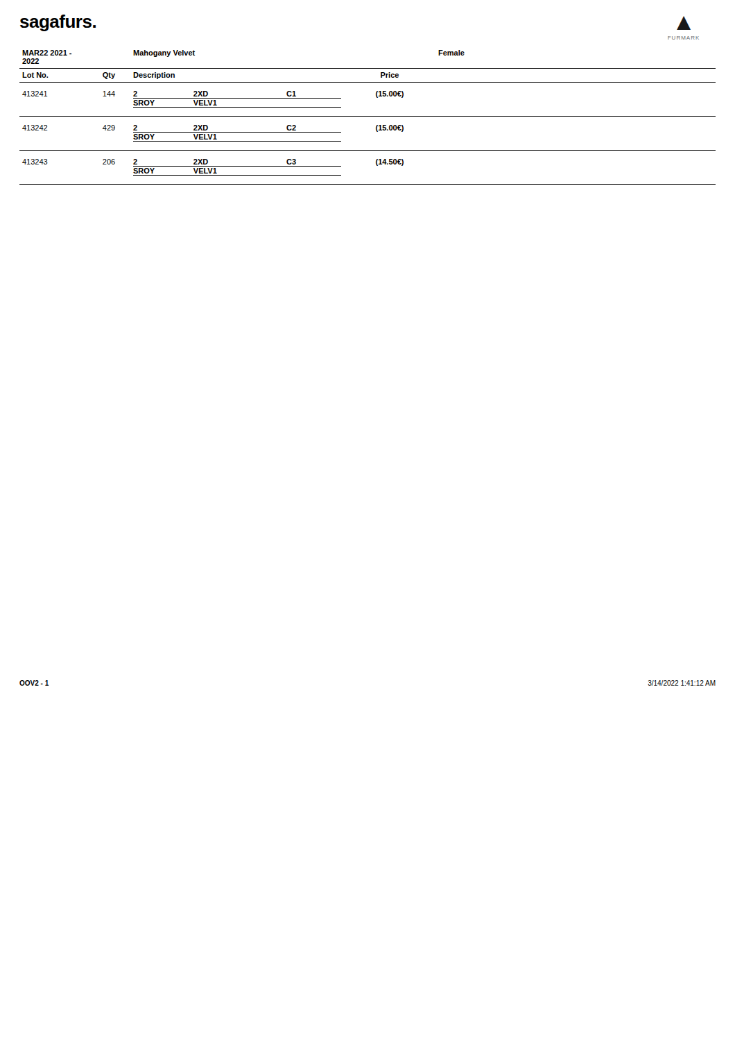▲
FURMARK
sagafurs.
| MAR22 2021 - 2022 | | Mahogany Velvet | | Female |
| Lot No. | Qty | Description | Price | |
| 413241 | 144 | / 2 / 2XD / C1 / / SROY / VELV1 / / | (15.00€) | |
| 413242 | 429 | / 2 / 2XD / C2 / / SROY / VELV1 / / | (15.00€) | |
| 413243 | 206 | / 2 / 2XD / C3 / / SROY / VELV1 / / | (14.50€) | |
OOV2 - 1 3/14/2022 1:41:12 AM